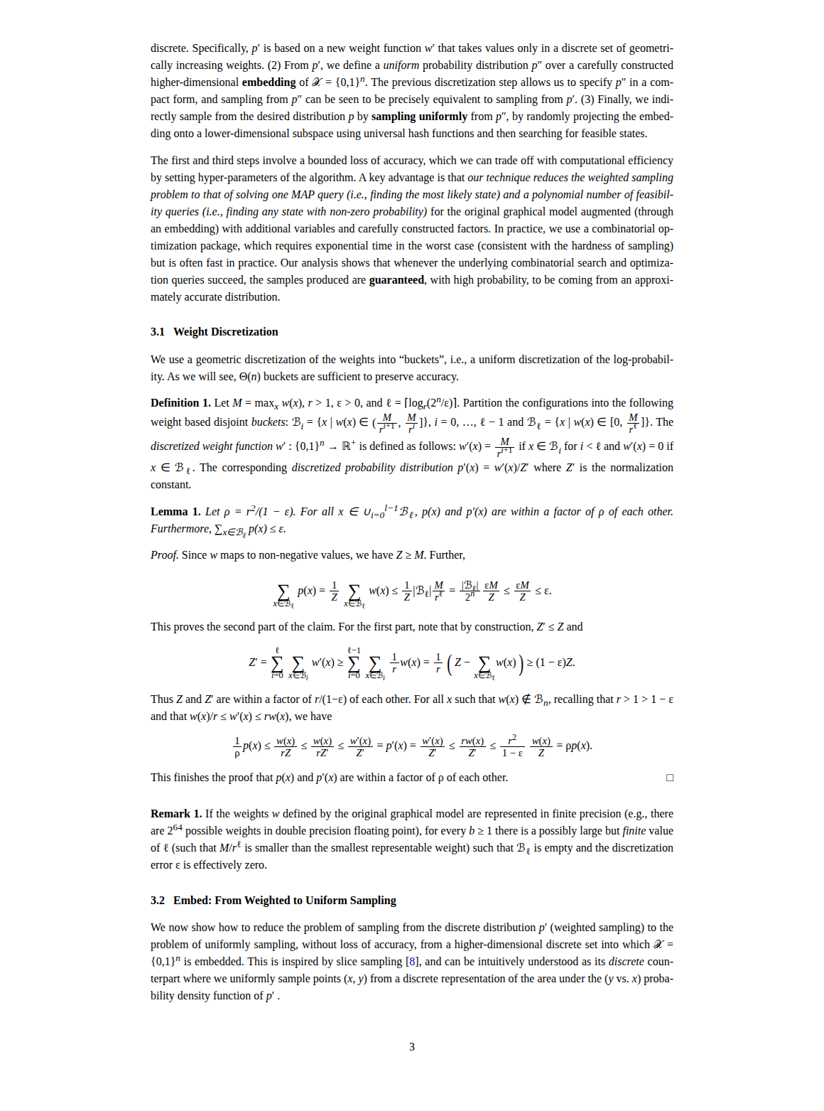discrete. Specifically, p′ is based on a new weight function w′ that takes values only in a discrete set of geometrically increasing weights. (2) From p′, we define a uniform probability distribution p″ over a carefully constructed higher-dimensional embedding of 𝒳 = {0,1}n. The previous discretization step allows us to specify p″ in a compact form, and sampling from p″ can be seen to be precisely equivalent to sampling from p′. (3) Finally, we indirectly sample from the desired distribution p by sampling uniformly from p″, by randomly projecting the embedding onto a lower-dimensional subspace using universal hash functions and then searching for feasible states.
The first and third steps involve a bounded loss of accuracy, which we can trade off with computational efficiency by setting hyper-parameters of the algorithm. A key advantage is that our technique reduces the weighted sampling problem to that of solving one MAP query (i.e., finding the most likely state) and a polynomial number of feasibility queries (i.e., finding any state with non-zero probability) for the original graphical model augmented (through an embedding) with additional variables and carefully constructed factors. In practice, we use a combinatorial optimization package, which requires exponential time in the worst case (consistent with the hardness of sampling) but is often fast in practice. Our analysis shows that whenever the underlying combinatorial search and optimization queries succeed, the samples produced are guaranteed, with high probability, to be coming from an approximately accurate distribution.
3.1 Weight Discretization
We use a geometric discretization of the weights into “buckets”, i.e., a uniform discretization of the log-probability. As we will see, Θ(n) buckets are sufficient to preserve accuracy.
Definition 1. Let M = maxx w(x), r > 1, ε > 0, and ℓ = ⌈logr(2n/ε)⌉. Partition the configurations into the following weight based disjoint buckets: ℬi = {x | w(x) ∈ (Mri+1, Mri]}, i = 0, …, ℓ − 1 and ℬℓ = {x | w(x) ∈ [0, Mrℓ]}. The discretized weight function w′ : {0,1}n → ℝ+ is defined as follows: w′(x) = Mri+1 if x ∈ ℬi for i < ℓ and w′(x) = 0 if x ∈ ℬℓ. The corresponding discretized probability distribution p′(x) = w′(x)/Z′ where Z′ is the normalization constant.
Lemma 1. Let ρ = r2/(1 − ε). For all x ∈ ∪i=0l−1ℬℓ, p(x) and p′(x) are within a factor of ρ of each other. Furthermore, ∑x∈ℬℓ p(x) ≤ ε.
Proof. Since w maps to non-negative values, we have Z ≥ M. Further,
∑x∈ℬℓ p(x) = 1 Z ∑x∈ℬℓ w(x) ≤ 1 Z|ℬℓ|Mrℓ = |ℬℓ|2n εM Z ≤ εM Z ≤ ε.
This proves the second part of the claim. For the first part, note that by construction, Z′ ≤ Z and
Z′ = ℓ∑i=0 ∑x∈ℬi w′(x) ≥ ℓ−1∑i=0 ∑x∈ℬi 1 r w(x) = 1 r ( Z − ∑x∈ℬℓ w(x) ) ≥ (1 − ε)Z.
Thus Z and Z′ are within a factor of r/(1−ε) of each other. For all x such that w(x) ∉ ℬn, recalling that r > 1 > 1 − ε and that w(x)/r ≤ w′(x) ≤ rw(x), we have
1 ρ p(x) ≤ w(x) rZ ≤ w(x) rZ′ ≤ w′(x) Z′ = p′(x) = w′(x) Z′ ≤ rw(x) Z′ ≤ r21 − ε w(x) Z = ρp(x).
This finishes the proof that p(x) and p′(x) are within a factor of ρ of each other. □
Remark 1. If the weights w defined by the original graphical model are represented in finite precision (e.g., there are 264 possible weights in double precision floating point), for every b ≥ 1 there is a possibly large but finite value of ℓ (such that M/rℓ is smaller than the smallest representable weight) such that ℬℓ is empty and the discretization error ε is effectively zero.
3.2 Embed: From Weighted to Uniform Sampling
We now show how to reduce the problem of sampling from the discrete distribution p′ (weighted sampling) to the problem of uniformly sampling, without loss of accuracy, from a higher-dimensional discrete set into which 𝒳 = {0,1}n is embedded. This is inspired by slice sampling [8], and can be intuitively understood as its discrete counterpart where we uniformly sample points (x, y) from a discrete representation of the area under the (y vs. x) probability density function of p′ .
3